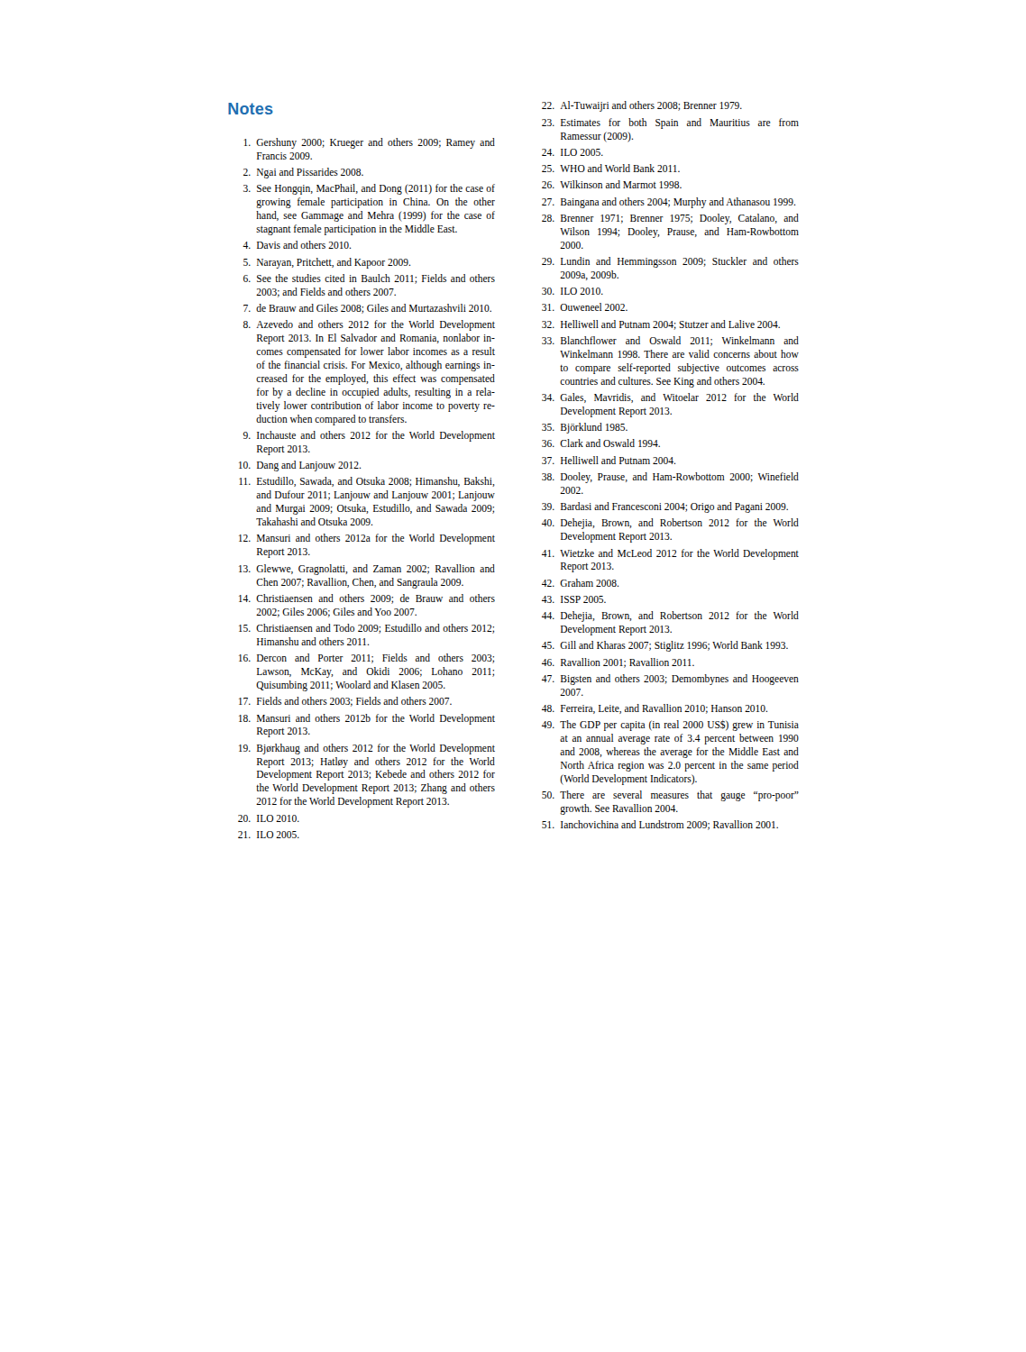Notes
Gershuny 2000; Krueger and others 2009; Ramey and Francis 2009.
Ngai and Pissarides 2008.
See Hongqin, MacPhail, and Dong (2011) for the case of growing female participation in China. On the other hand, see Gammage and Mehra (1999) for the case of stagnant female participation in the Middle East.
Davis and others 2010.
Narayan, Pritchett, and Kapoor 2009.
See the studies cited in Baulch 2011; Fields and others 2003; and Fields and others 2007.
de Brauw and Giles 2008; Giles and Murtazashvili 2010.
Azevedo and others 2012 for the World Development Report 2013. In El Salvador and Romania, nonlabor incomes compensated for lower labor incomes as a result of the financial crisis. For Mexico, although earnings increased for the employed, this effect was compensated for by a decline in occupied adults, resulting in a relatively lower contribution of labor income to poverty reduction when compared to transfers.
Inchauste and others 2012 for the World Development Report 2013.
Dang and Lanjouw 2012.
Estudillo, Sawada, and Otsuka 2008; Himanshu, Bakshi, and Dufour 2011; Lanjouw and Lanjouw 2001; Lanjouw and Murgai 2009; Otsuka, Estudillo, and Sawada 2009; Takahashi and Otsuka 2009.
Mansuri and others 2012a for the World Development Report 2013.
Glewwe, Gragnolatti, and Zaman 2002; Ravallion and Chen 2007; Ravallion, Chen, and Sangraula 2009.
Christiaensen and others 2009; de Brauw and others 2002; Giles 2006; Giles and Yoo 2007.
Christiaensen and Todo 2009; Estudillo and others 2012; Himanshu and others 2011.
Dercon and Porter 2011; Fields and others 2003; Lawson, McKay, and Okidi 2006; Lohano 2011; Quisumbing 2011; Woolard and Klasen 2005.
Fields and others 2003; Fields and others 2007.
Mansuri and others 2012b for the World Development Report 2013.
Bjørkhaug and others 2012 for the World Development Report 2013; Hatløy and others 2012 for the World Development Report 2013; Kebede and others 2012 for the World Development Report 2013; Zhang and others 2012 for the World Development Report 2013.
ILO 2010.
ILO 2005.
Al-Tuwaijri and others 2008; Brenner 1979.
Estimates for both Spain and Mauritius are from Ramessur (2009).
ILO 2005.
WHO and World Bank 2011.
Wilkinson and Marmot 1998.
Baingana and others 2004; Murphy and Athanasou 1999.
Brenner 1971; Brenner 1975; Dooley, Catalano, and Wilson 1994; Dooley, Prause, and Ham-Rowbottom 2000.
Lundin and Hemmingsson 2009; Stuckler and others 2009a, 2009b.
ILO 2010.
Ouweneel 2002.
Helliwell and Putnam 2004; Stutzer and Lalive 2004.
Blanchflower and Oswald 2011; Winkelmann and Winkelmann 1998. There are valid concerns about how to compare self-reported subjective outcomes across countries and cultures. See King and others 2004.
Gales, Mavridis, and Witoelar 2012 for the World Development Report 2013.
Björklund 1985.
Clark and Oswald 1994.
Helliwell and Putnam 2004.
Dooley, Prause, and Ham-Rowbottom 2000; Winefield 2002.
Bardasi and Francesconi 2004; Origo and Pagani 2009.
Dehejia, Brown, and Robertson 2012 for the World Development Report 2013.
Wietzke and McLeod 2012 for the World Development Report 2013.
Graham 2008.
ISSP 2005.
Dehejia, Brown, and Robertson 2012 for the World Development Report 2013.
Gill and Kharas 2007; Stiglitz 1996; World Bank 1993.
Ravallion 2001; Ravallion 2011.
Bigsten and others 2003; Demombynes and Hoogeeven 2007.
Ferreira, Leite, and Ravallion 2010; Hanson 2010.
The GDP per capita (in real 2000 US$) grew in Tunisia at an annual average rate of 3.4 percent between 1990 and 2008, whereas the average for the Middle East and North Africa region was 2.0 percent in the same period (World Development Indicators).
There are several measures that gauge “pro-poor” growth. See Ravallion 2004.
Ianchovichina and Lundstrom 2009; Ravallion 2001.